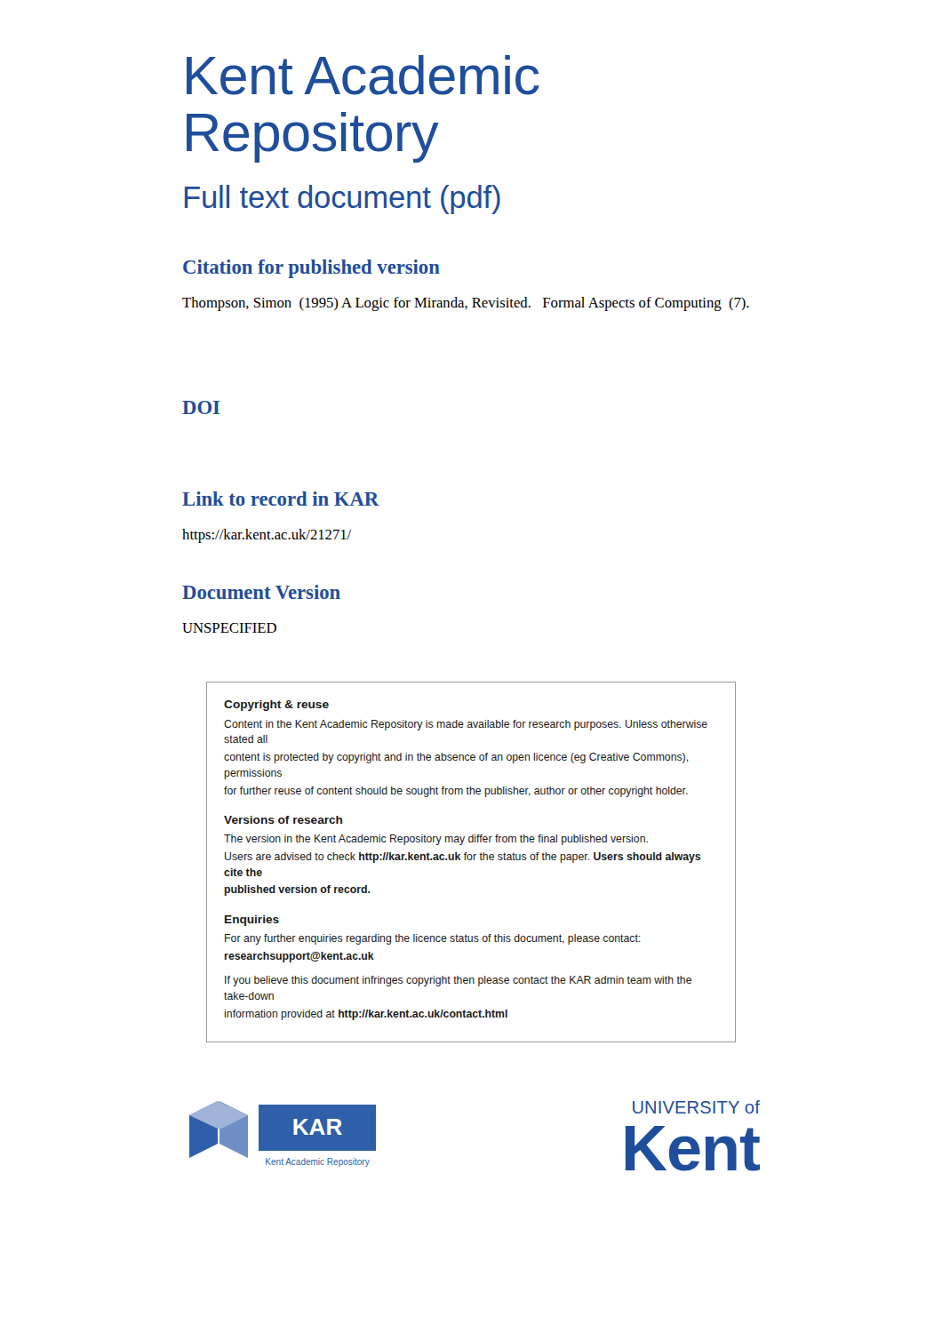Kent Academic Repository
Full text document (pdf)
Citation for published version
Thompson, Simon (1995) A Logic for Miranda, Revisited. Formal Aspects of Computing (7).
DOI
Link to record in KAR
https://kar.kent.ac.uk/21271/
Document Version
UNSPECIFIED
Copyright & reuse
Content in the Kent Academic Repository is made available for research purposes. Unless otherwise stated all
content is protected by copyright and in the absence of an open licence (eg Creative Commons), permissions
for further reuse of content should be sought from the publisher, author or other copyright holder.
Versions of research
The version in the Kent Academic Repository may differ from the final published version.
Users are advised to check http://kar.kent.ac.uk for the status of the paper. Users should always cite the
published version of record.
Enquiries
For any further enquiries regarding the licence status of this document, please contact:
researchsupport@kent.ac.uk
If you believe this document infringes copyright then please contact the KAR admin team with the take-down
information provided at http://kar.kent.ac.uk/contact.html
KAR Kent Academic Repository
UNIVERSITY of Kent